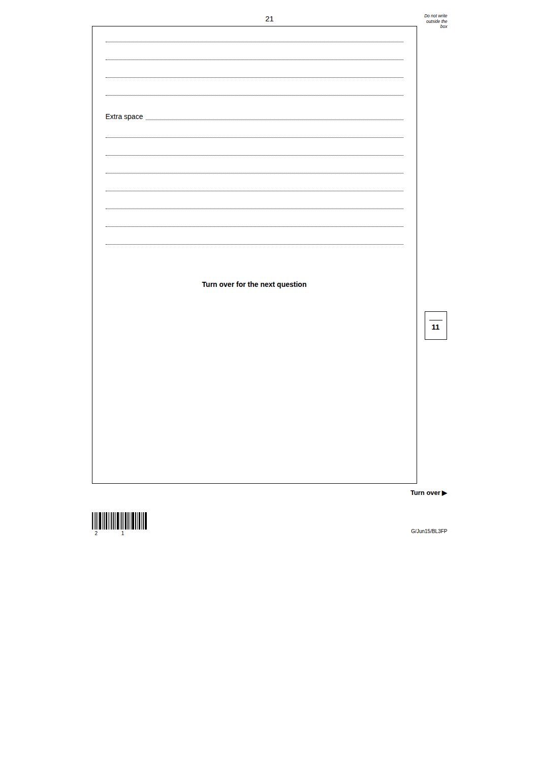Do not write
outside the
box
21
Extra space
Turn over for the next question
11
Turn over ▶
2 1
G/Jun15/BL3FP